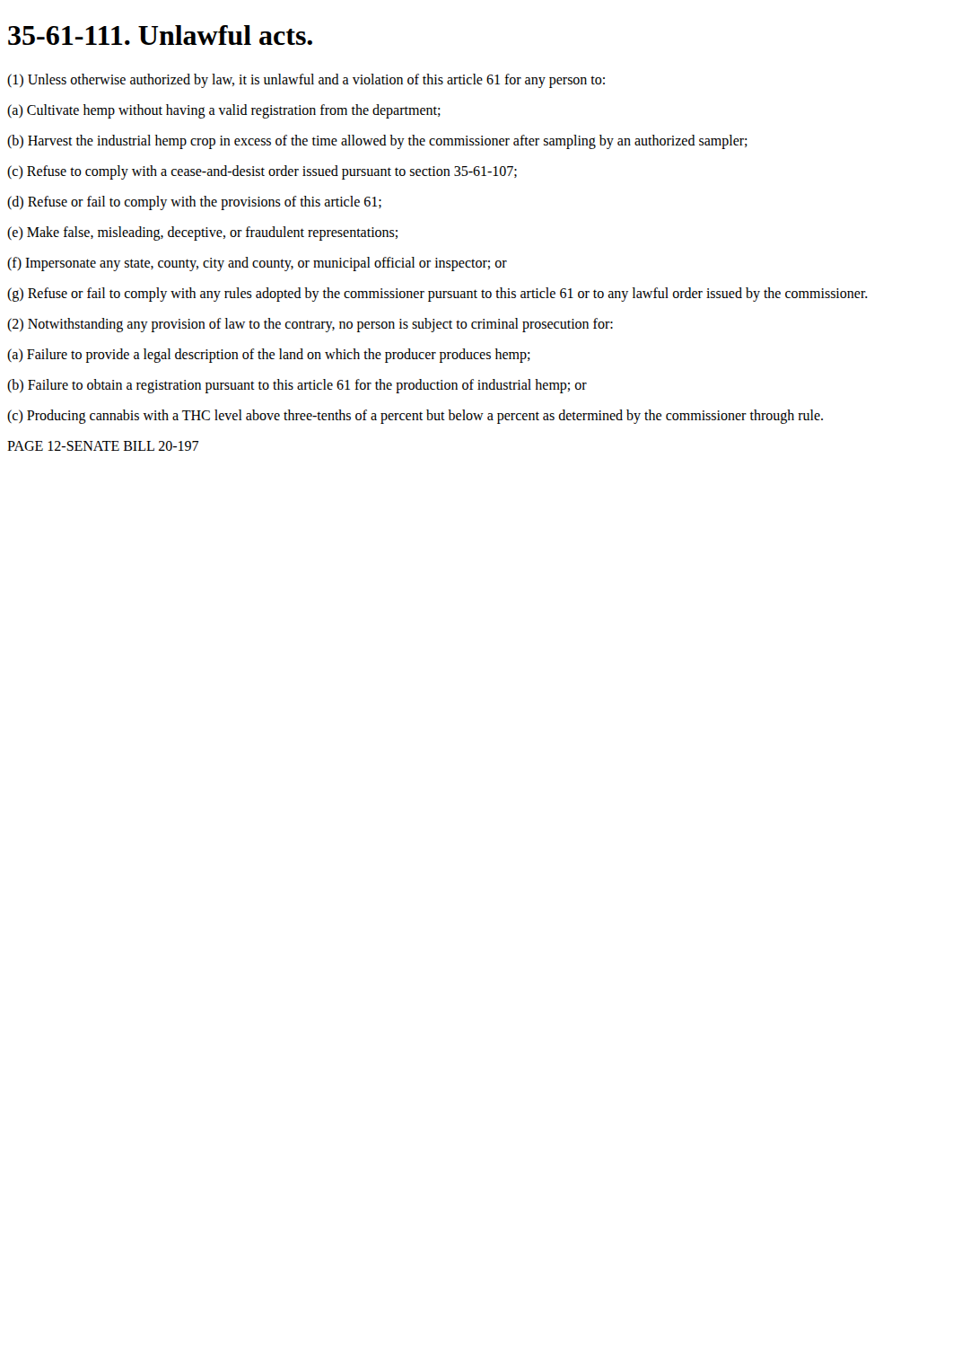35-61-111. Unlawful acts.
(1) Unless otherwise authorized by law, it is unlawful and a violation of this article 61 for any person to:
(a) Cultivate hemp without having a valid registration from the department;
(b) Harvest the industrial hemp crop in excess of the time allowed by the commissioner after sampling by an authorized sampler;
(c) Refuse to comply with a cease-and-desist order issued pursuant to section 35-61-107;
(d) Refuse or fail to comply with the provisions of this article 61;
(e) Make false, misleading, deceptive, or fraudulent representations;
(f) Impersonate any state, county, city and county, or municipal official or inspector; or
(g) Refuse or fail to comply with any rules adopted by the commissioner pursuant to this article 61 or to any lawful order issued by the commissioner.
(2) Notwithstanding any provision of law to the contrary, no person is subject to criminal prosecution for:
(a) Failure to provide a legal description of the land on which the producer produces hemp;
(b) Failure to obtain a registration pursuant to this article 61 for the production of industrial hemp; or
(c) Producing cannabis with a THC level above three-tenths of a percent but below a percent as determined by the commissioner through rule.
PAGE 12-SENATE BILL 20-197